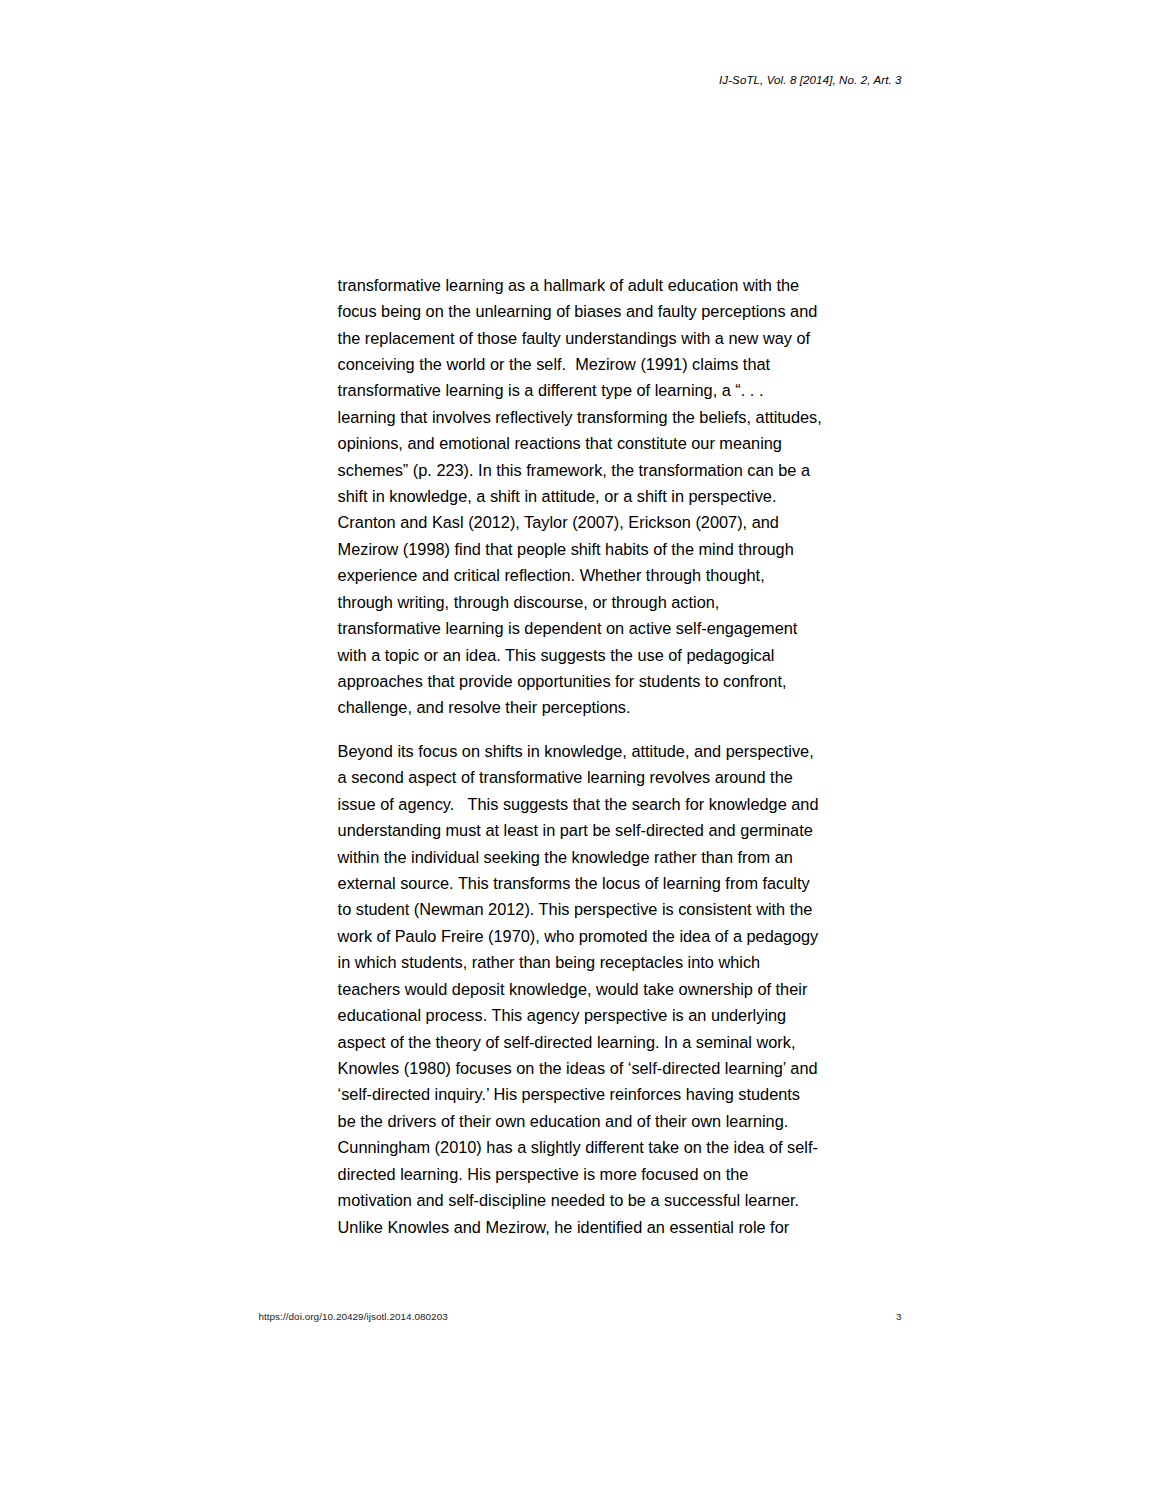IJ-SoTL, Vol. 8 [2014], No. 2, Art. 3
transformative learning as a hallmark of adult education with the focus being on the unlearning of biases and faulty perceptions and the replacement of those faulty understandings with a new way of conceiving the world or the self. Mezirow (1991) claims that transformative learning is a different type of learning, a “. . . learning that involves reflectively transforming the beliefs, attitudes, opinions, and emotional reactions that constitute our meaning schemes” (p. 223). In this framework, the transformation can be a shift in knowledge, a shift in attitude, or a shift in perspective. Cranton and Kasl (2012), Taylor (2007), Erickson (2007), and Mezirow (1998) find that people shift habits of the mind through experience and critical reflection. Whether through thought, through writing, through discourse, or through action, transformative learning is dependent on active self-engagement with a topic or an idea. This suggests the use of pedagogical approaches that provide opportunities for students to confront, challenge, and resolve their perceptions.
Beyond its focus on shifts in knowledge, attitude, and perspective, a second aspect of transformative learning revolves around the issue of agency. This suggests that the search for knowledge and understanding must at least in part be self-directed and germinate within the individual seeking the knowledge rather than from an external source. This transforms the locus of learning from faculty to student (Newman 2012). This perspective is consistent with the work of Paulo Freire (1970), who promoted the idea of a pedagogy in which students, rather than being receptacles into which teachers would deposit knowledge, would take ownership of their educational process. This agency perspective is an underlying aspect of the theory of self-directed learning. In a seminal work, Knowles (1980) focuses on the ideas of ‘self-directed learning’ and ‘self-directed inquiry.’ His perspective reinforces having students be the drivers of their own education and of their own learning. Cunningham (2010) has a slightly different take on the idea of self-directed learning. His perspective is more focused on the motivation and self-discipline needed to be a successful learner. Unlike Knowles and Mezirow, he identified an essential role for
https://doi.org/10.20429/ijsotl.2014.080203 3